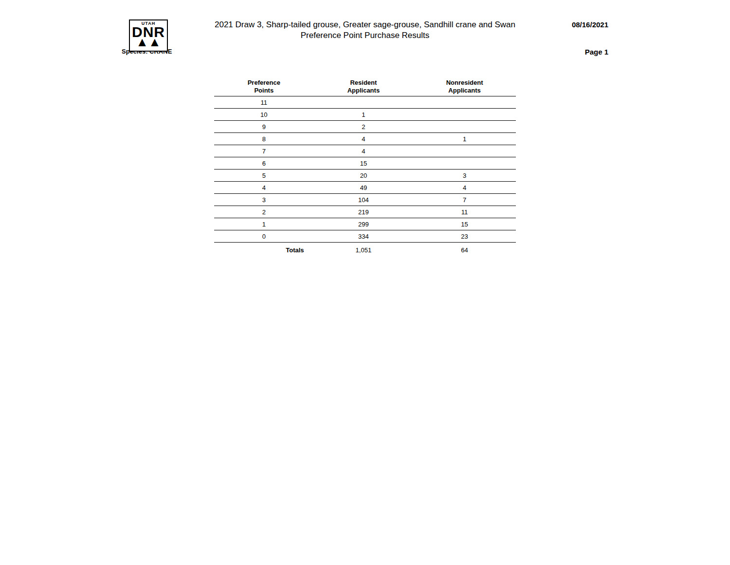UTAH DNR ▲▲
2021 Draw 3, Sharp-tailed grouse, Greater sage-grouse, Sandhill crane and Swan Preference Point Purchase Results
08/16/2021
Page 1
Species: CRANE
| Preference Points | Resident Applicants | Nonresident Applicants |
| --- | --- | --- |
| 11 | | |
| 10 | 1 | |
| 9 | 2 | |
| 8 | 4 | 1 |
| 7 | 4 | |
| 6 | 15 | |
| 5 | 20 | 3 |
| 4 | 49 | 4 |
| 3 | 104 | 7 |
| 2 | 219 | 11 |
| 1 | 299 | 15 |
| 0 | 334 | 23 |
| Totals | 1,051 | 64 |